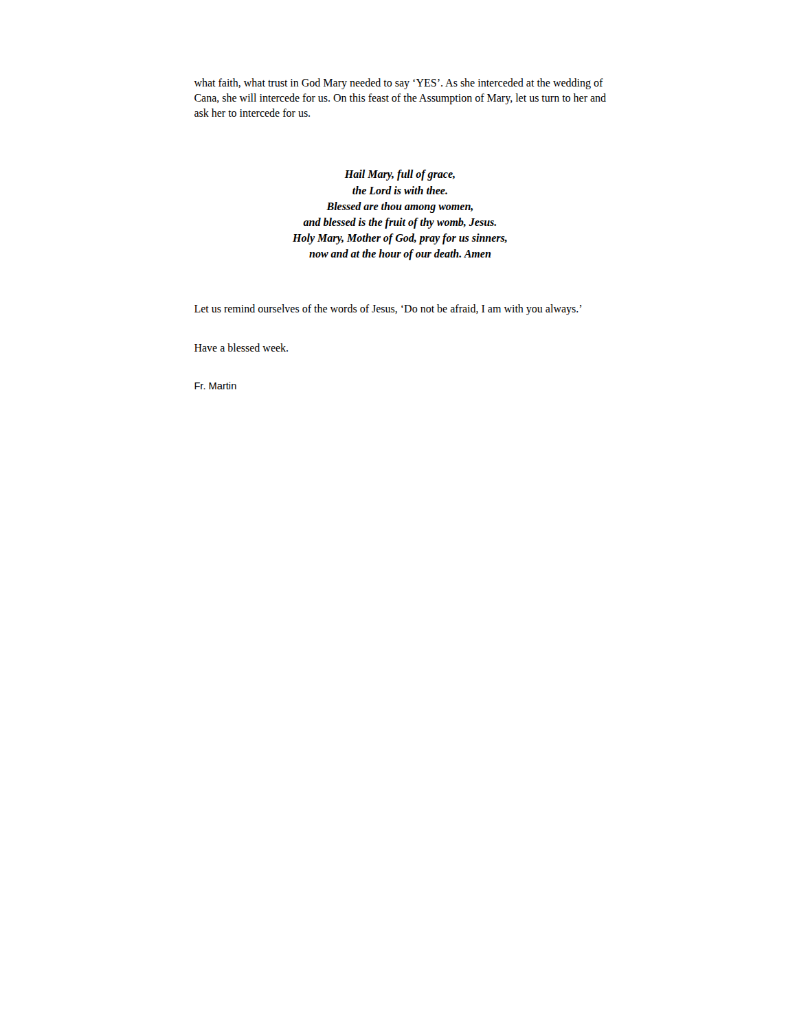what faith, what trust in God Mary needed to say ‘YES’. As she interceded at the wedding of Cana, she will intercede for us. On this feast of the Assumption of Mary, let us turn to her and ask her to intercede for us.
Hail Mary, full of grace,
the Lord is with thee.
Blessed are thou among women,
and blessed is the fruit of thy womb, Jesus.
Holy Mary, Mother of God, pray for us sinners,
now and at the hour of our death. Amen
Let us remind ourselves of the words of Jesus, ‘Do not be afraid, I am with you always.’
Have a blessed week.
Fr. Martin